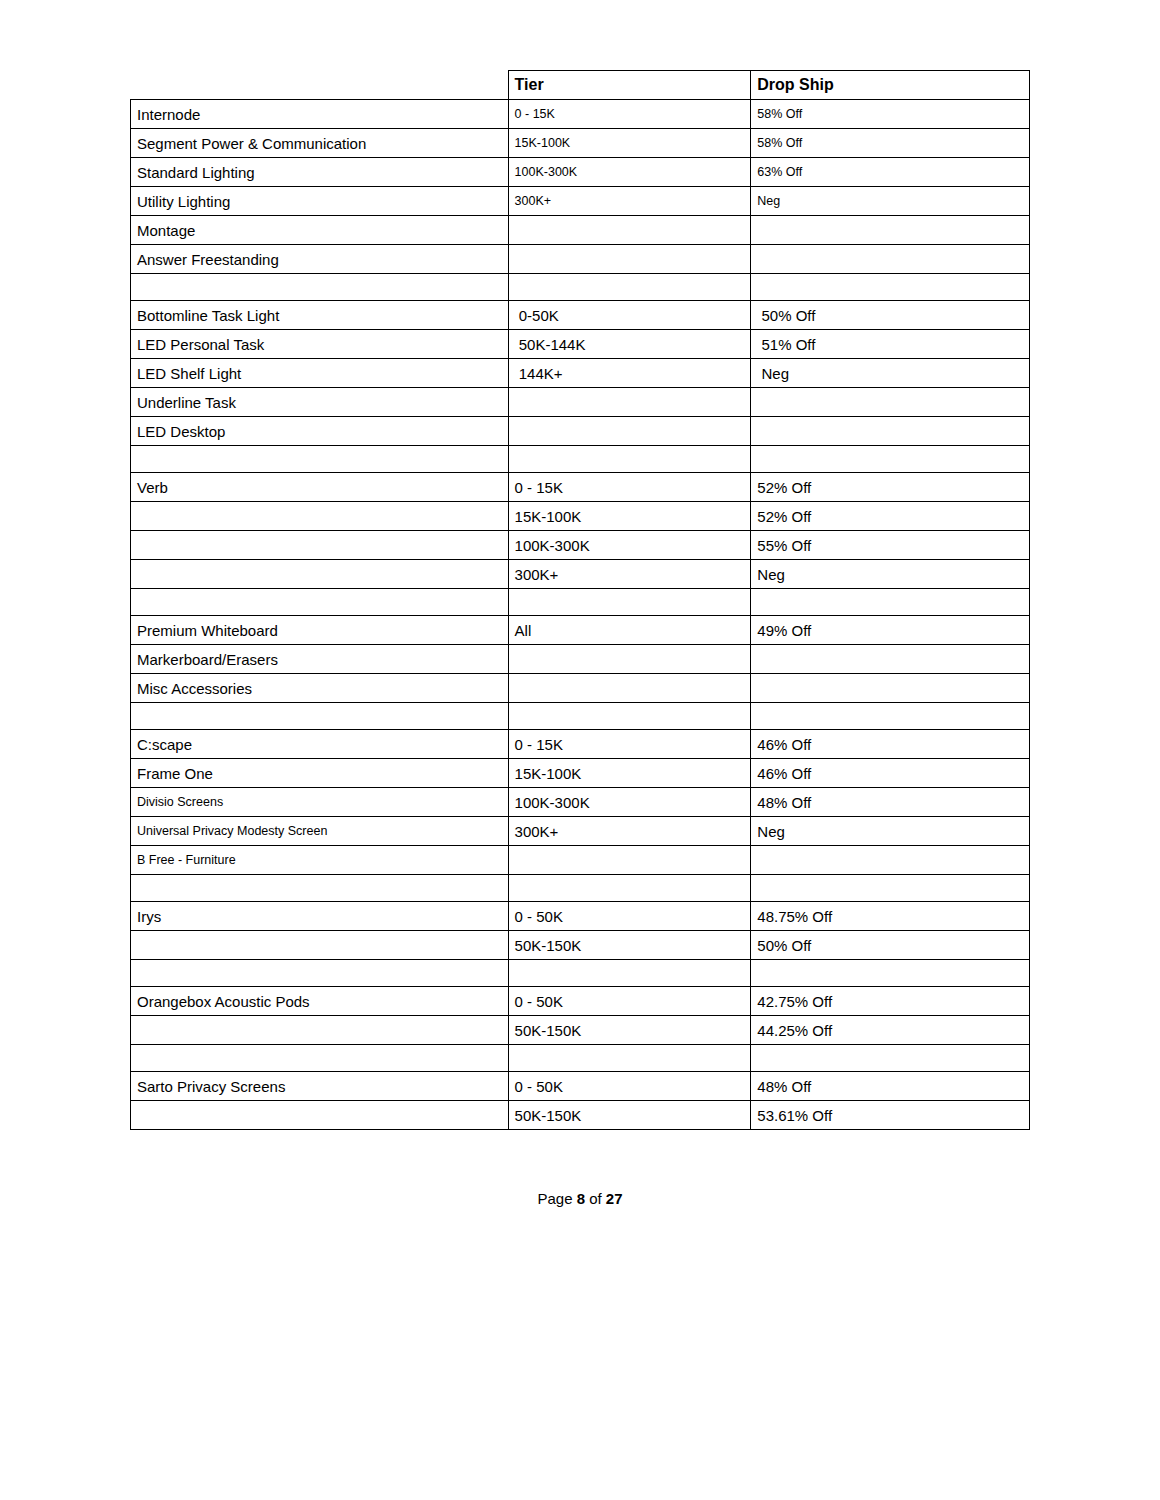| | Tier | Drop Ship |
| --- | --- | --- |
| Internode | 0 - 15K | 58% Off |
| Segment Power & Communication | 15K-100K | 58% Off |
| Standard Lighting | 100K-300K | 63% Off |
| Utility Lighting | 300K+ | Neg |
| Montage | | |
| Answer Freestanding | | |
| Bottomline Task Light | 0-50K | 50% Off |
| LED Personal Task | 50K-144K | 51% Off |
| LED Shelf Light | 144K+ | Neg |
| Underline Task | | |
| LED Desktop | | |
| Verb | 0 - 15K | 52% Off |
| | 15K-100K | 52% Off |
| | 100K-300K | 55% Off |
| | 300K+ | Neg |
| Premium Whiteboard | All | 49% Off |
| Markerboard/Erasers | | |
| Misc Accessories | | |
| C:scape | 0 - 15K | 46% Off |
| Frame One | 15K-100K | 46% Off |
| Divisio Screens | 100K-300K | 48% Off |
| Universal Privacy Modesty Screen | 300K+ | Neg |
| B Free - Furniture | | |
| Irys | 0 - 50K | 48.75% Off |
| | 50K-150K | 50% Off |
| Orangebox Acoustic Pods | 0 - 50K | 42.75% Off |
| | 50K-150K | 44.25% Off |
| Sarto Privacy Screens | 0 - 50K | 48% Off |
| | 50K-150K | 53.61% Off |
Page 8 of 27